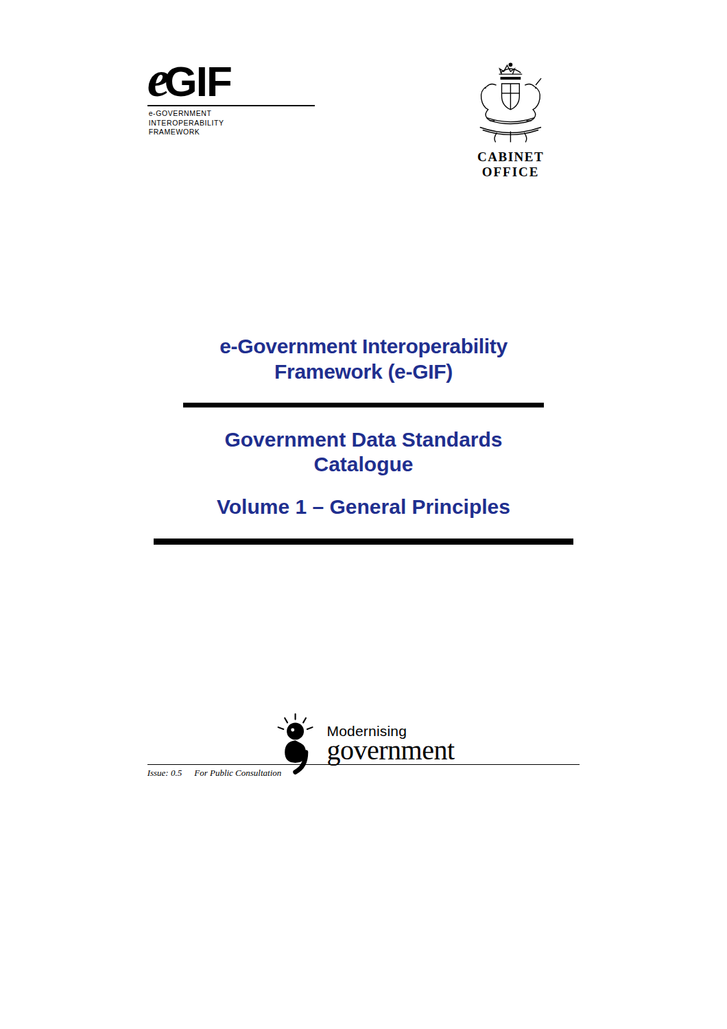eGIF
e-GOVERNMENT
INTEROPERABILITY
FRAMEWORK
CABINET
OFFICE
e-Government Interoperability
Framework (e-GIF)
Government Data Standards
Catalogue
Volume 1 – General Principles
Modernising
government
Issue: 0.5 For Public Consultation